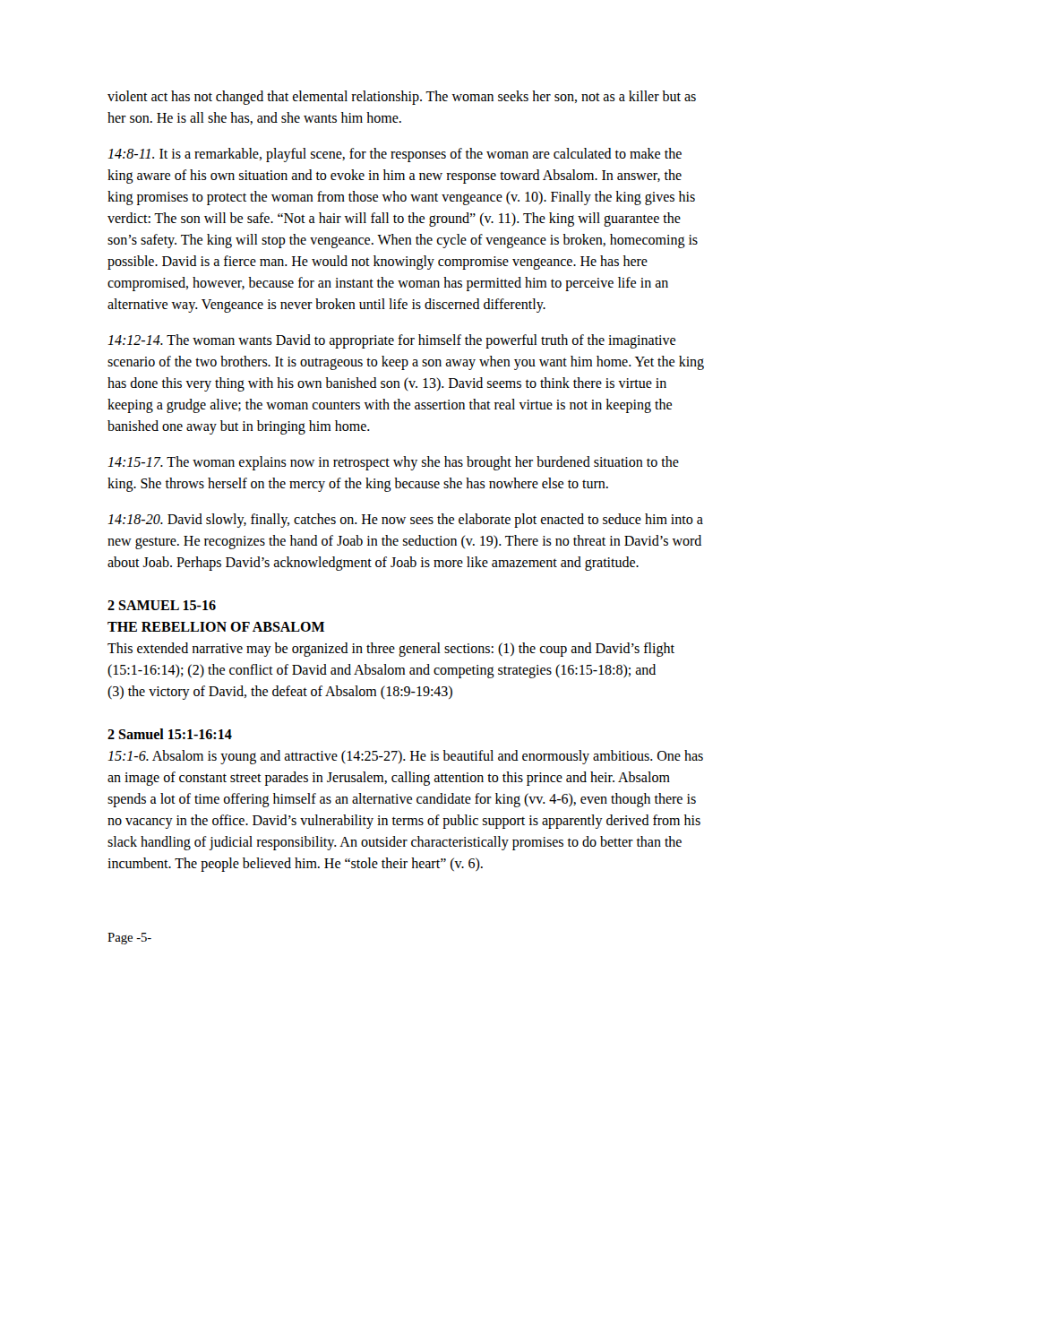violent act has not changed that elemental relationship. The woman seeks her son, not as a killer but as her son. He is all she has, and she wants him home.
14:8-11. It is a remarkable, playful scene, for the responses of the woman are calculated to make the king aware of his own situation and to evoke in him a new response toward Absalom. In answer, the king promises to protect the woman from those who want vengeance (v. 10). Finally the king gives his verdict: The son will be safe. “Not a hair will fall to the ground” (v. 11). The king will guarantee the son’s safety. The king will stop the vengeance. When the cycle of vengeance is broken, homecoming is possible. David is a fierce man. He would not knowingly compromise vengeance. He has here compromised, however, because for an instant the woman has permitted him to perceive life in an alternative way. Vengeance is never broken until life is discerned differently.
14:12-14. The woman wants David to appropriate for himself the powerful truth of the imaginative scenario of the two brothers. It is outrageous to keep a son away when you want him home. Yet the king has done this very thing with his own banished son (v. 13). David seems to think there is virtue in keeping a grudge alive; the woman counters with the assertion that real virtue is not in keeping the banished one away but in bringing him home.
14:15-17. The woman explains now in retrospect why she has brought her burdened situation to the king. She throws herself on the mercy of the king because she has nowhere else to turn.
14:18-20. David slowly, finally, catches on. He now sees the elaborate plot enacted to seduce him into a new gesture. He recognizes the hand of Joab in the seduction (v. 19). There is no threat in David’s word about Joab. Perhaps David’s acknowledgment of Joab is more like amazement and gratitude.
2 SAMUEL 15-16
THE REBELLION OF ABSALOM
This extended narrative may be organized in three general sections: (1) the coup and David’s flight (15:1-16:14); (2) the conflict of David and Absalom and competing strategies (16:15-18:8); and
(3) the victory of David, the defeat of Absalom (18:9-19:43)
2 Samuel 15:1-16:14
15:1-6. Absalom is young and attractive (14:25-27). He is beautiful and enormously ambitious. One has an image of constant street parades in Jerusalem, calling attention to this prince and heir. Absalom spends a lot of time offering himself as an alternative candidate for king (vv. 4-6), even though there is no vacancy in the office. David’s vulnerability in terms of public support is apparently derived from his slack handling of judicial responsibility. An outsider characteristically promises to do better than the incumbent. The people believed him. He “stole their heart” (v. 6).
Page -5-